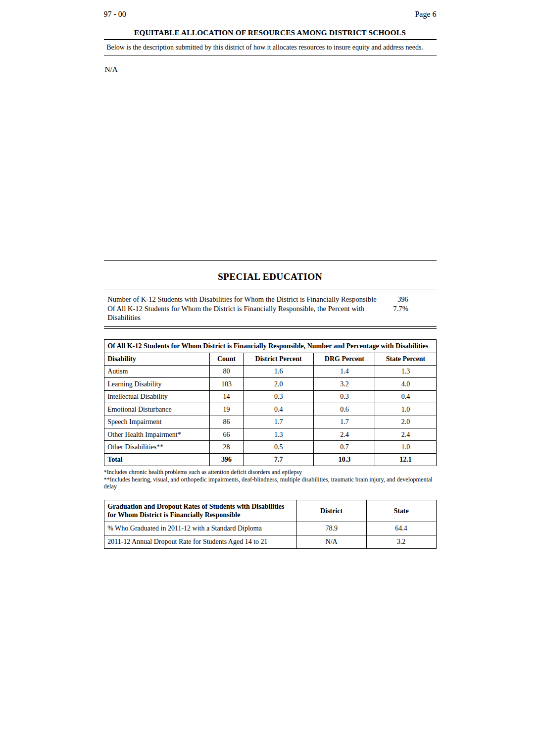97 - 00
Page 6
EQUITABLE ALLOCATION OF RESOURCES AMONG DISTRICT SCHOOLS
Below is the description submitted by this district of how it allocates resources to insure equity and address needs.
N/A
SPECIAL EDUCATION
Number of K-12 Students with Disabilities for Whom the District is Financially Responsible 396
Of All K-12 Students for Whom the District is Financially Responsible, the Percent with Disabilities 7.7%
| Of All K-12 Students for Whom District is Financially Responsible, Number and Percentage with Disabilities |
| --- |
| Disability | Count | District Percent | DRG Percent | State Percent |
| Autism | 80 | 1.6 | 1.4 | 1.3 |
| Learning Disability | 103 | 2.0 | 3.2 | 4.0 |
| Intellectual Disability | 14 | 0.3 | 0.3 | 0.4 |
| Emotional Disturbance | 19 | 0.4 | 0.6 | 1.0 |
| Speech Impairment | 86 | 1.7 | 1.7 | 2.0 |
| Other Health Impairment* | 66 | 1.3 | 2.4 | 2.4 |
| Other Disabilities** | 28 | 0.5 | 0.7 | 1.0 |
| Total | 396 | 7.7 | 10.3 | 12.1 |
*Includes chronic health problems such as attention deficit disorders and epilepsy
**Includes hearing, visual, and orthopedic impairments, deaf-blindness, multiple disabilities, traumatic brain injury, and developmental delay
| Graduation and Dropout Rates of Students with Disabilities for Whom District is Financially Responsible | District | State |
| --- | --- | --- |
| % Who Graduated in 2011-12 with a Standard Diploma | 78.9 | 64.4 |
| 2011-12 Annual Dropout Rate for Students Aged 14 to 21 | N/A | 3.2 |